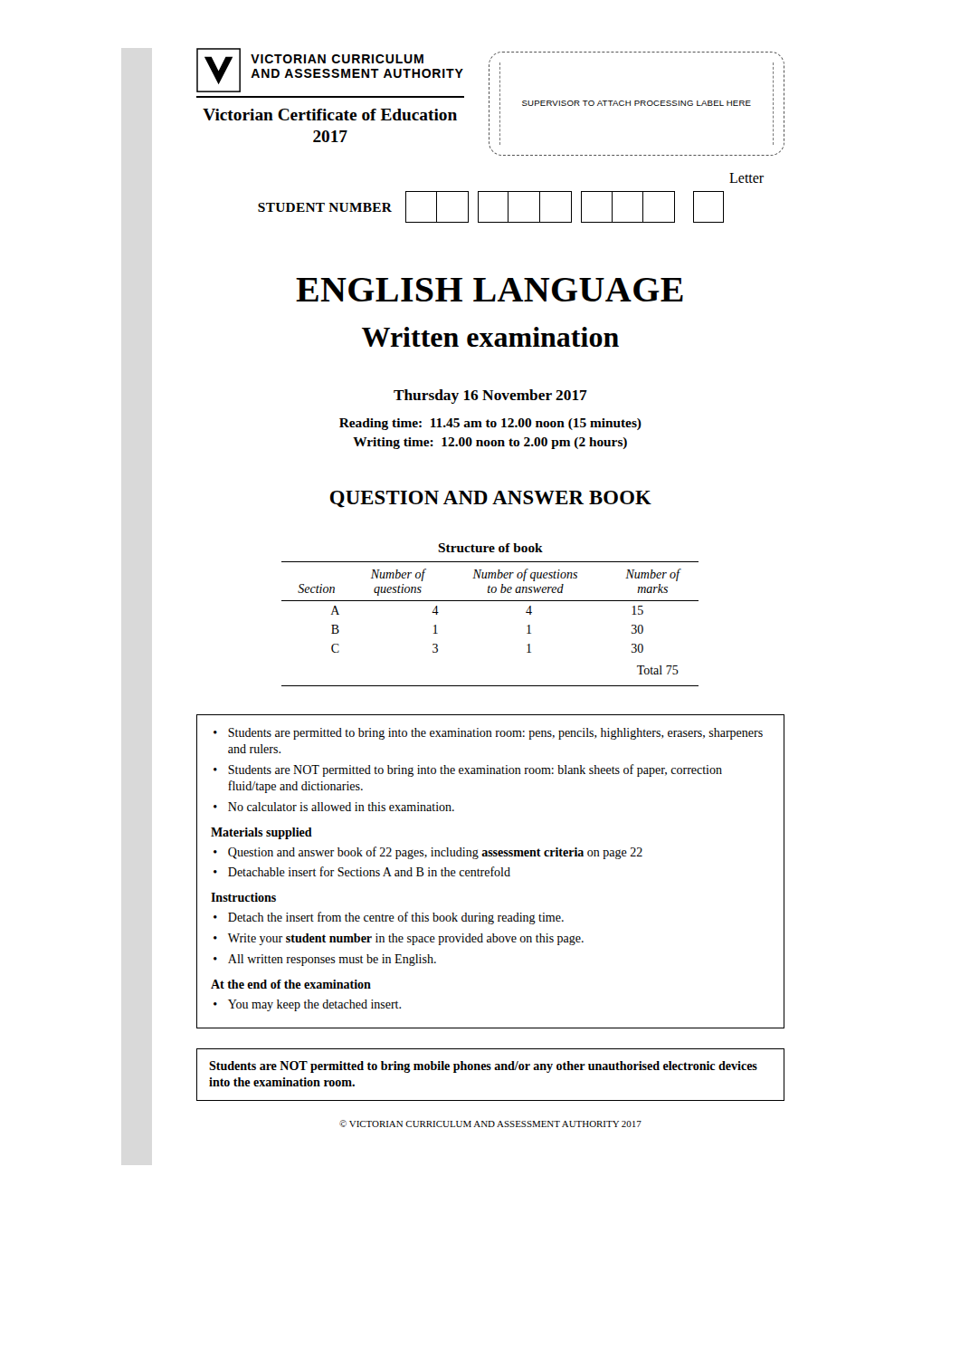VICTORIAN CURRICULUM
AND ASSESSMENT AUTHORITY
Victorian Certificate of Education
2017
SUPERVISOR TO ATTACH PROCESSING LABEL HERE
Letter
STUDENT NUMBER
ENGLISH LANGUAGE
Written examination
Thursday 16 November 2017
Reading time: 11.45 am to 12.00 noon (15 minutes)
Writing time: 12.00 noon to 2.00 pm (2 hours)
QUESTION AND ANSWER BOOK
Structure of book
| Section | Number of questions | Number of questions to be answered | Number of marks |
| --- | --- | --- | --- |
| A | 4 | 4 | 15 |
| B | 1 | 1 | 30 |
| C | 3 | 1 | 30 |
| Total 75 |
Students are permitted to bring into the examination room: pens, pencils, highlighters, erasers, sharpeners and rulers.
Students are NOT permitted to bring into the examination room: blank sheets of paper, correction fluid/tape and dictionaries.
No calculator is allowed in this examination.
Materials supplied
Question and answer book of 22 pages, including assessment criteria on page 22
Detachable insert for Sections A and B in the centrefold
Instructions
Detach the insert from the centre of this book during reading time.
Write your student number in the space provided above on this page.
All written responses must be in English.
At the end of the examination
You may keep the detached insert.
Students are NOT permitted to bring mobile phones and/or any other unauthorised electronic devices into the examination room.
© VICTORIAN CURRICULUM AND ASSESSMENT AUTHORITY 2017